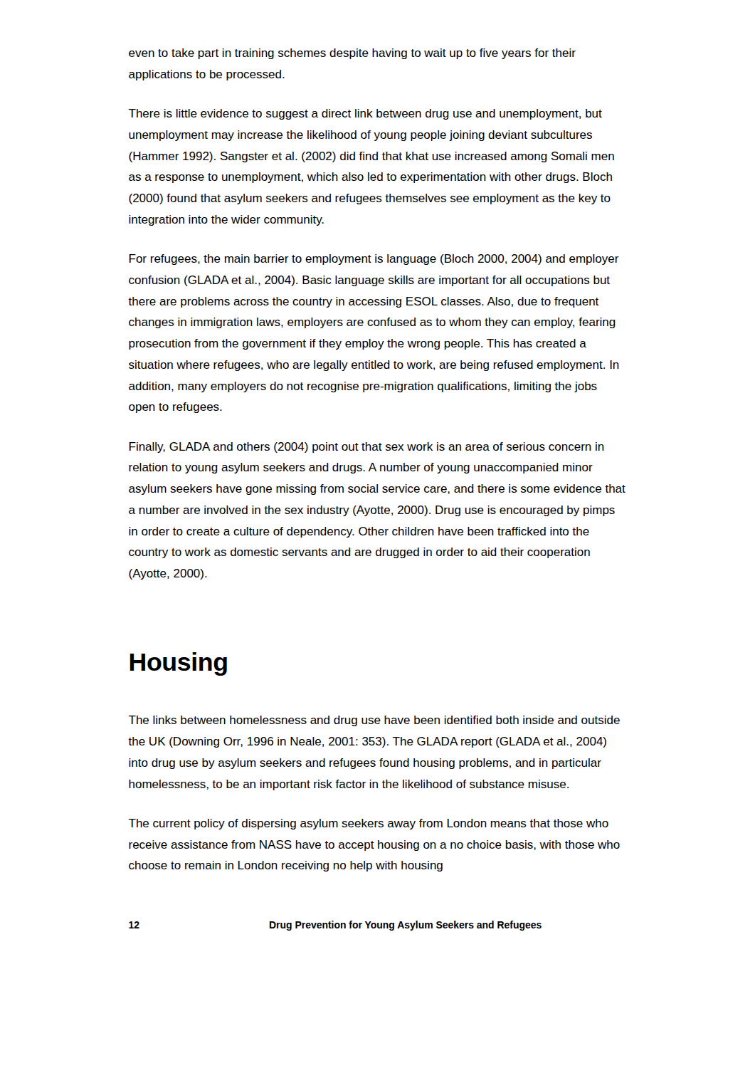even to take part in training schemes despite having to wait up to five years for their applications to be processed.
There is little evidence to suggest a direct link between drug use and unemployment, but unemployment may increase the likelihood of young people joining deviant subcultures (Hammer 1992). Sangster et al. (2002) did find that khat use increased among Somali men as a response to unemployment, which also led to experimentation with other drugs. Bloch (2000) found that asylum seekers and refugees themselves see employment as the key to integration into the wider community.
For refugees, the main barrier to employment is language (Bloch 2000, 2004) and employer confusion (GLADA et al., 2004). Basic language skills are important for all occupations but there are problems across the country in accessing ESOL classes. Also, due to frequent changes in immigration laws, employers are confused as to whom they can employ, fearing prosecution from the government if they employ the wrong people. This has created a situation where refugees, who are legally entitled to work, are being refused employment. In addition, many employers do not recognise pre-migration qualifications, limiting the jobs open to refugees.
Finally, GLADA and others (2004) point out that sex work is an area of serious concern in relation to young asylum seekers and drugs. A number of young unaccompanied minor asylum seekers have gone missing from social service care, and there is some evidence that a number are involved in the sex industry (Ayotte, 2000). Drug use is encouraged by pimps in order to create a culture of dependency. Other children have been trafficked into the country to work as domestic servants and are drugged in order to aid their cooperation (Ayotte, 2000).
Housing
The links between homelessness and drug use have been identified both inside and outside the UK (Downing Orr, 1996 in Neale, 2001: 353). The GLADA report (GLADA et al., 2004) into drug use by asylum seekers and refugees found housing problems, and in particular homelessness, to be an important risk factor in the likelihood of substance misuse.
The current policy of dispersing asylum seekers away from London means that those who receive assistance from NASS have to accept housing on a no choice basis, with those who choose to remain in London receiving no help with housing
12 Drug Prevention for Young Asylum Seekers and Refugees